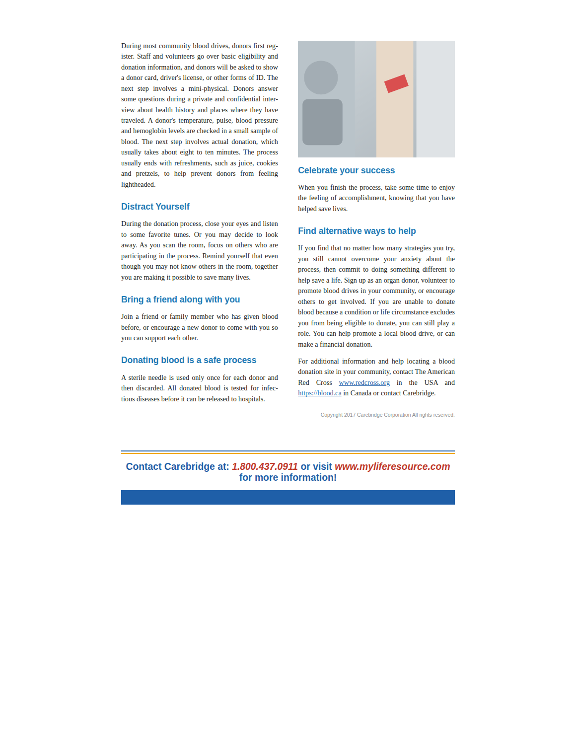During most community blood drives, donors first register. Staff and volunteers go over basic eligibility and donation information, and donors will be asked to show a donor card, driver's license, or other forms of ID. The next step involves a mini-physical. Donors answer some questions during a private and confidential interview about health history and places where they have traveled. A donor's temperature, pulse, blood pressure and hemoglobin levels are checked in a small sample of blood. The next step involves actual donation, which usually takes about eight to ten minutes. The process usually ends with refreshments, such as juice, cookies and pretzels, to help prevent donors from feeling lightheaded.
Distract Yourself
During the donation process, close your eyes and listen to some favorite tunes. Or you may decide to look away. As you scan the room, focus on others who are participating in the process. Remind yourself that even though you may not know others in the room, together you are making it possible to save many lives.
Bring a friend along with you
Join a friend or family member who has given blood before, or encourage a new donor to come with you so you can support each other.
Donating blood is a safe process
A sterile needle is used only once for each donor and then discarded. All donated blood is tested for infectious diseases before it can be released to hospitals.
Celebrate your success
When you finish the process, take some time to enjoy the feeling of accomplishment, knowing that you have helped save lives.
Find alternative ways to help
If you find that no matter how many strategies you try, you still cannot overcome your anxiety about the process, then commit to doing something different to help save a life. Sign up as an organ donor, volunteer to promote blood drives in your community, or encourage others to get involved. If you are unable to donate blood because a condition or life circumstance excludes you from being eligible to donate, you can still play a role. You can help promote a local blood drive, or can make a financial donation.
For additional information and help locating a blood donation site in your community, contact The American Red Cross www.redcross.org in the USA and https://blood.ca in Canada or contact Carebridge.
Copyright 2017 Carebridge Corporation All rights reserved.
Contact Carebridge at: 1.800.437.0911 or visit www.myliferesource.com for more information!